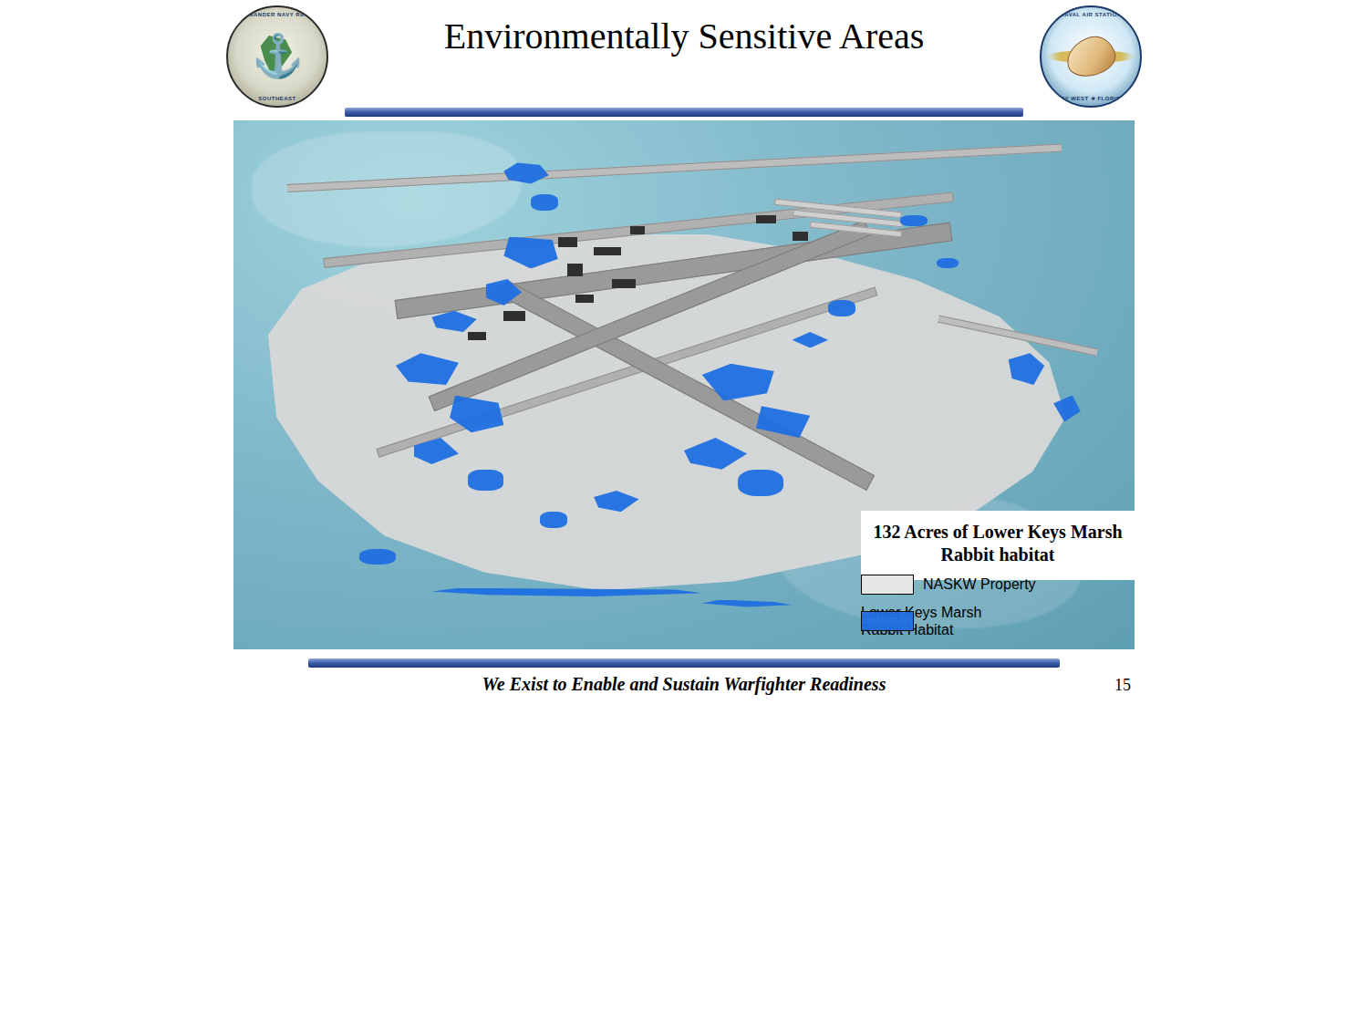COMMANDER NAVY REGION
⚓
SOUTHEAST
NAVAL AIR STATION
KEY WEST ★ FLORIDA
Environmentally Sensitive Areas
132 Acres of Lower Keys Marsh Rabbit habitat
NASKW Property
Lower Keys Marsh
Rabbit Habitat
We Exist to Enable and Sustain Warfighter Readiness
15